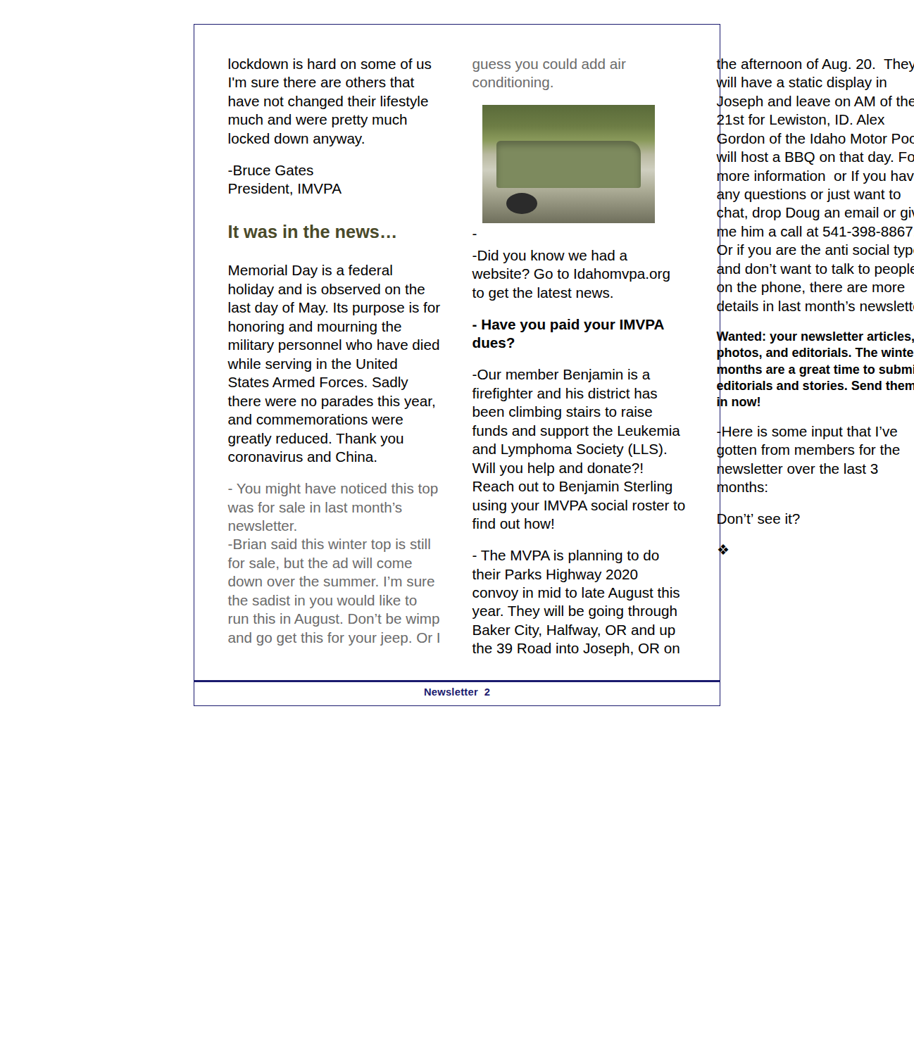lockdown is hard on some of us I'm sure there are others that have not changed their lifestyle much and were pretty much locked down anyway.
-Bruce Gates
President, IMVPA
It was in the news…
Memorial Day is a federal holiday and is observed on the last day of May. Its purpose is for honoring and mourning the military personnel who have died while serving in the United States Armed Forces. Sadly there were no parades this year, and commemorations were greatly reduced. Thank you coronavirus and China.
- You might have noticed this top was for sale in last month’s newsletter.
-Brian said this winter top is still for sale, but the ad will come down over the summer. I’m sure the sadist in you would like to run this in August. Don’t be wimp and go get this for your jeep. Or I guess you could add air conditioning.
-
-Did you know we had a website? Go to Idahomvpa.org to get the latest news.
- Have you paid your IMVPA dues?
-Our member Benjamin is a firefighter and his district has been climbing stairs to raise funds and support the Leukemia and Lymphoma Society (LLS). Will you help and donate?! Reach out to Benjamin Sterling using your IMVPA social roster to find out how!
- The MVPA is planning to do their Parks Highway 2020 convoy in mid to late August this year. They will be going through Baker City, Halfway, OR and up the 39 Road into Joseph, OR on the afternoon of Aug. 20. They will have a static display in Joseph and leave on AM of the 21st for Lewiston, ID. Alex Gordon of the Idaho Motor Pool will host a BBQ on that day. For more information or If you have any questions or just want to chat, drop Doug an email or give me him a call at 541-398-8867. Or if you are the anti social type and don’t want to talk to people on the phone, there are more details in last month’s newsletter.
Wanted: your newsletter articles, photos, and editorials. The winter months are a great time to submit editorials and stories. Send them in now!
-Here is some input that I’ve gotten from members for the newsletter over the last 3 months:
Don’t’ see it?
❖
Newsletter 2